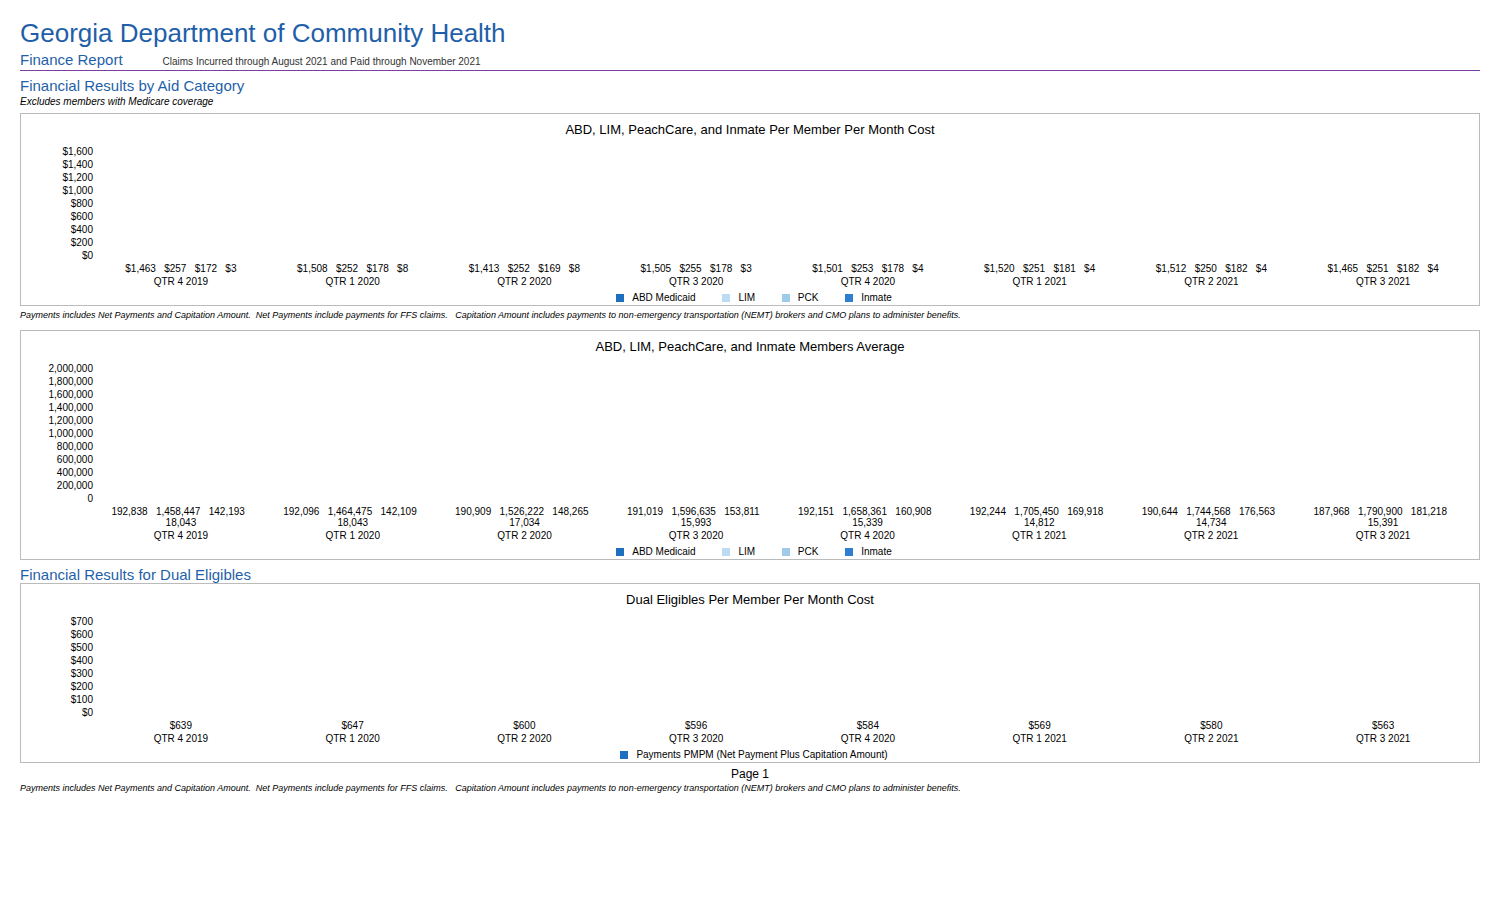Georgia Department of Community Health
Finance Report
Claims Incurred through August 2021 and Paid through November 2021
Financial Results by Aid Category
Excludes members with Medicare coverage
ABD, LIM, PeachCare, and Inmate Per Member Per Month Cost
| $1,600 | |
| $1,400 | |
| $1,200 | |
| $1,000 | |
| $800 | |
| $600 | |
| $400 | |
| $200 | |
| $0 | |
| | $1,463 $257 $172 $3 | $1,508 $252 $178 $8 | $1,413 $252 $169 $8 | $1,505 $255 $178 $3 | $1,501 $253 $178 $4 | $1,520 $251 $181 $4 | $1,512 $250 $182 $4 | $1,465 $251 $182 $4 |
| | QTR 4 2019 | QTR 1 2020 | QTR 2 2020 | QTR 3 2020 | QTR 4 2020 | QTR 1 2021 | QTR 2 2021 | QTR 3 2021 |
ABD Medicaid LIM PCK Inmate
Payments includes Net Payments and Capitation Amount. Net Payments include payments for FFS claims. Capitation Amount includes payments to non-emergency transportation (NEMT) brokers and CMO plans to administer benefits.
ABD, LIM, PeachCare, and Inmate Members Average
| 2,000,000 | |
| 1,800,000 | |
| 1,600,000 | |
| 1,400,000 | |
| 1,200,000 | |
| 1,000,000 | |
| 800,000 | |
| 600,000 | |
| 400,000 | |
| 200,000 | |
| 0 | |
| | 192,838 1,458,447 142,193 18,043 | 192,096 1,464,475 142,109 18,043 | 190,909 1,526,222 148,265 17,034 | 191,019 1,596,635 153,811 15,993 | 192,151 1,658,361 160,908 15,339 | 192,244 1,705,450 169,918 14,812 | 190,644 1,744,568 176,563 14,734 | 187,968 1,790,900 181,218 15,391 |
| | QTR 4 2019 | QTR 1 2020 | QTR 2 2020 | QTR 3 2020 | QTR 4 2020 | QTR 1 2021 | QTR 2 2021 | QTR 3 2021 |
ABD Medicaid LIM PCK Inmate
Financial Results for Dual Eligibles
Dual Eligibles Per Member Per Month Cost
| $700 | |
| $600 | |
| $500 | |
| $400 | |
| $300 | |
| $200 | |
| $100 | |
| $0 | |
| | $639 | $647 | $600 | $596 | $584 | $569 | $580 | $563 |
| | QTR 4 2019 | QTR 1 2020 | QTR 2 2020 | QTR 3 2020 | QTR 4 2020 | QTR 1 2021 | QTR 2 2021 | QTR 3 2021 |
Payments PMPM (Net Payment Plus Capitation Amount)
Page 1
Payments includes Net Payments and Capitation Amount. Net Payments include payments for FFS claims. Capitation Amount includes payments to non-emergency transportation (NEMT) brokers and CMO plans to administer benefits.